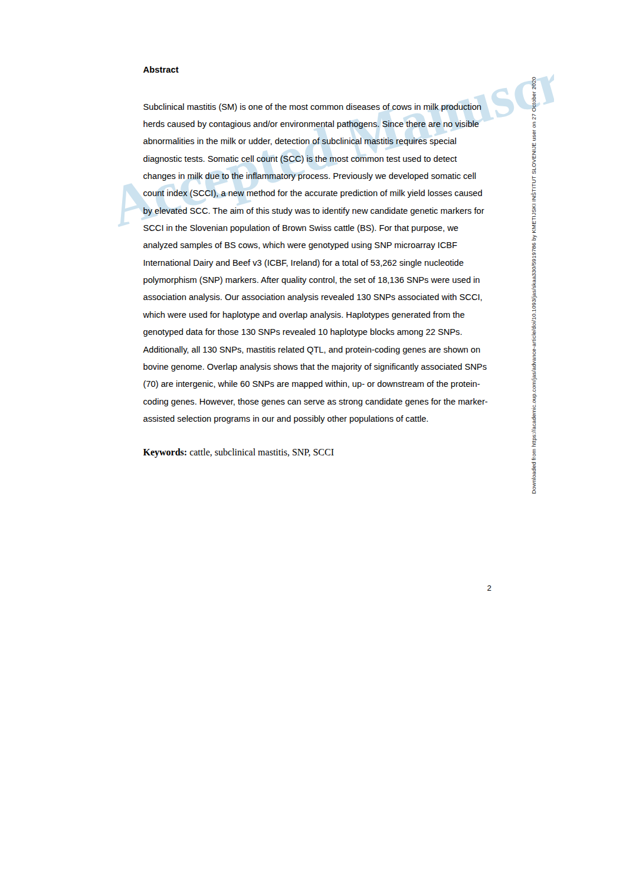Accepted Manuscript
Downloaded from https://academic.oup.com/jas/advance-article/doi/10.1093/jas/skaa330/5919786 by KMETIJSKI INŠTITUT SLOVENIJE user on 27 October 2020
Abstract
Subclinical mastitis (SM) is one of the most common diseases of cows in milk production herds caused by contagious and/or environmental pathogens. Since there are no visible abnormalities in the milk or udder, detection of subclinical mastitis requires special diagnostic tests. Somatic cell count (SCC) is the most common test used to detect changes in milk due to the inflammatory process. Previously we developed somatic cell count index (SCCI), a new method for the accurate prediction of milk yield losses caused by elevated SCC. The aim of this study was to identify new candidate genetic markers for SCCI in the Slovenian population of Brown Swiss cattle (BS). For that purpose, we analyzed samples of BS cows, which were genotyped using SNP microarray ICBF International Dairy and Beef v3 (ICBF, Ireland) for a total of 53,262 single nucleotide polymorphism (SNP) markers. After quality control, the set of 18,136 SNPs were used in association analysis. Our association analysis revealed 130 SNPs associated with SCCI, which were used for haplotype and overlap analysis. Haplotypes generated from the genotyped data for those 130 SNPs revealed 10 haplotype blocks among 22 SNPs. Additionally, all 130 SNPs, mastitis related QTL, and protein-coding genes are shown on bovine genome. Overlap analysis shows that the majority of significantly associated SNPs (70) are intergenic, while 60 SNPs are mapped within, up- or downstream of the protein-coding genes. However, those genes can serve as strong candidate genes for the marker- assisted selection programs in our and possibly other populations of cattle.
Keywords: cattle, subclinical mastitis, SNP, SCCI
2